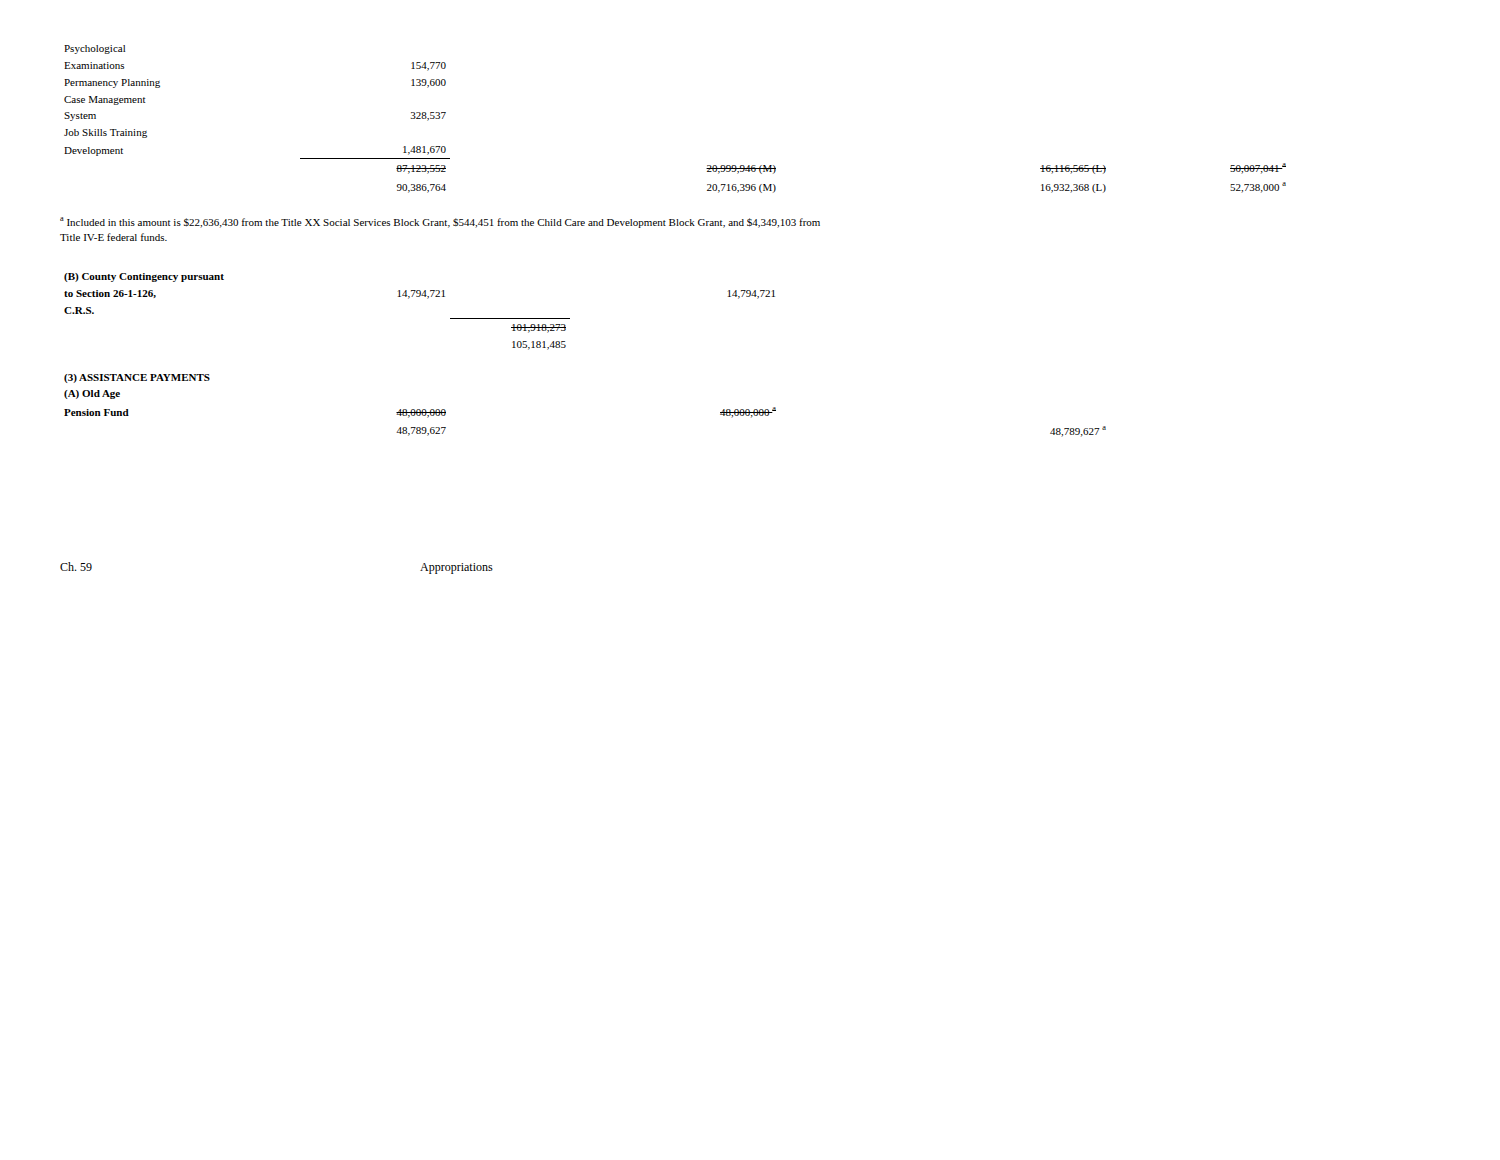| Psychological | | | | | | | |
| Examinations | 154,770 | | | | | | |
| Permanency Planning | 139,600 | | | | | | |
| Case Management | | | | | | | |
| System | 328,537 | | | | | | |
| Job Skills Training | | | | | | | |
| Development | 1,481,670 | | | | | | |
| | 87,123,552 | | 20,999,946 (M) | | 16,116,565 (L) | 50,007,041 a | |
| | 90,386,764 | | 20,716,396 (M) | | 16,932,368 (L) | 52,738,000 a | |
a Included in this amount is $22,636,430 from the Title XX Social Services Block Grant, $544,451 from the Child Care and Development Block Grant, and $4,349,103 from
Title IV-E federal funds.
| (B) County Contingency pursuant | | | | | | | |
| to Section 26-1-126, | 14,794,721 | | 14,794,721 | | | | |
| C.R.S. | | | | | | | |
| | | 101,918,273 | | | | | |
| | | 105,181,485 | | | | | |
| (3) ASSISTANCE PAYMENTS | | | | | | | |
| (A) Old Age | | | | | | | |
| Pension Fund | 48,000,000 | | 48,000,000 a | | | | |
| | 48,789,627 | | | | 48,789,627 a | | |
Ch. 59
Appropriations